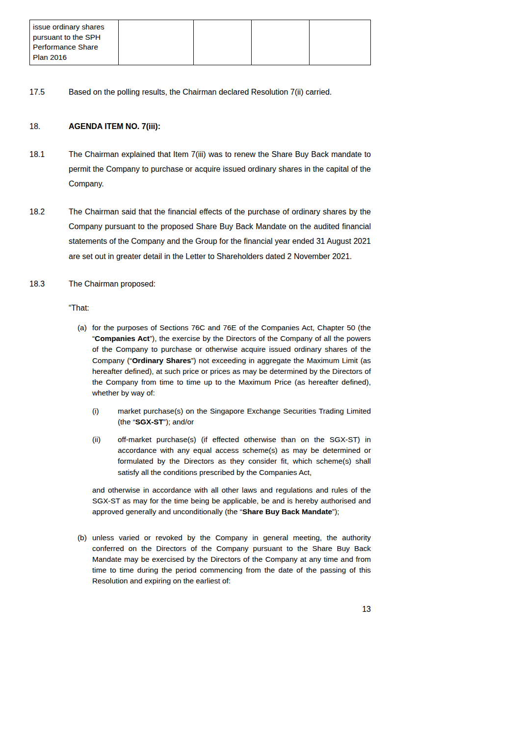| issue ordinary shares pursuant to the SPH Performance Share Plan 2016 | | | | |
17.5
Based on the polling results, the Chairman declared Resolution 7(ii) carried.
18.
AGENDA ITEM NO. 7(iii):
18.1
The Chairman explained that Item 7(iii) was to renew the Share Buy Back mandate to permit the Company to purchase or acquire issued ordinary shares in the capital of the Company.
18.2
The Chairman said that the financial effects of the purchase of ordinary shares by the Company pursuant to the proposed Share Buy Back Mandate on the audited financial statements of the Company and the Group for the financial year ended 31 August 2021 are set out in greater detail in the Letter to Shareholders dated 2 November 2021.
18.3
The Chairman proposed:
“That:
(a) for the purposes of Sections 76C and 76E of the Companies Act, Chapter 50 (the “Companies Act”), the exercise by the Directors of the Company of all the powers of the Company to purchase or otherwise acquire issued ordinary shares of the Company (“Ordinary Shares”) not exceeding in aggregate the Maximum Limit (as hereafter defined), at such price or prices as may be determined by the Directors of the Company from time to time up to the Maximum Price (as hereafter defined), whether by way of:
(i) market purchase(s) on the Singapore Exchange Securities Trading Limited (the “SGX-ST”); and/or
(ii) off-market purchase(s) (if effected otherwise than on the SGX-ST) in accordance with any equal access scheme(s) as may be determined or formulated by the Directors as they consider fit, which scheme(s) shall satisfy all the conditions prescribed by the Companies Act,
and otherwise in accordance with all other laws and regulations and rules of the SGX-ST as may for the time being be applicable, be and is hereby authorised and approved generally and unconditionally (the “Share Buy Back Mandate”);
(b) unless varied or revoked by the Company in general meeting, the authority conferred on the Directors of the Company pursuant to the Share Buy Back Mandate may be exercised by the Directors of the Company at any time and from time to time during the period commencing from the date of the passing of this Resolution and expiring on the earliest of:
13